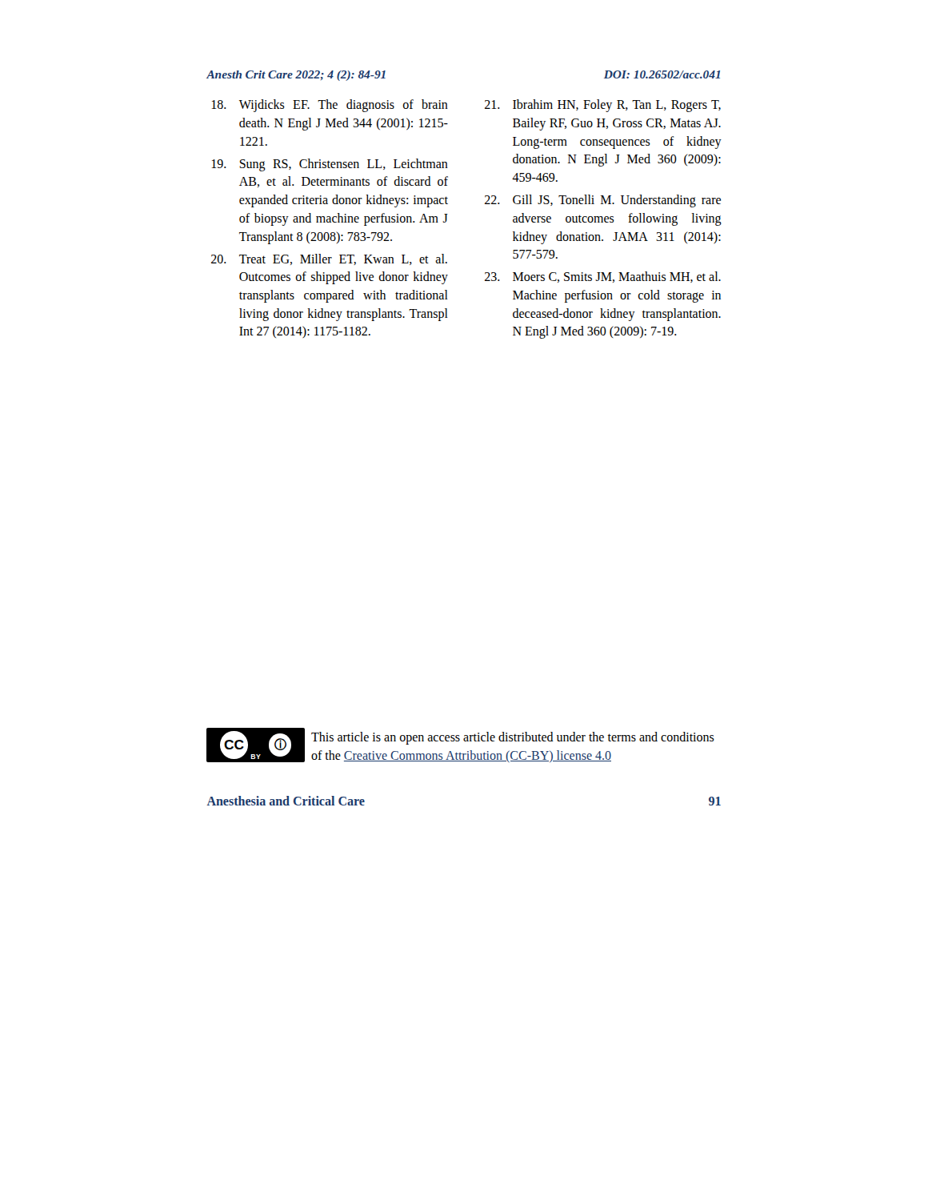Anesth Crit Care 2022; 4 (2): 84-91
DOI: 10.26502/acc.041
18. Wijdicks EF. The diagnosis of brain death. N Engl J Med 344 (2001): 1215-1221.
19. Sung RS, Christensen LL, Leichtman AB, et al. Determinants of discard of expanded criteria donor kidneys: impact of biopsy and machine perfusion. Am J Transplant 8 (2008): 783-792.
20. Treat EG, Miller ET, Kwan L, et al. Outcomes of shipped live donor kidney transplants compared with traditional living donor kidney transplants. Transpl Int 27 (2014): 1175-1182.
21. Ibrahim HN, Foley R, Tan L, Rogers T, Bailey RF, Guo H, Gross CR, Matas AJ. Long-term consequences of kidney donation. N Engl J Med 360 (2009): 459-469.
22. Gill JS, Tonelli M. Understanding rare adverse outcomes following living kidney donation. JAMA 311 (2014): 577-579.
23. Moers C, Smits JM, Maathuis MH, et al. Machine perfusion or cold storage in deceased-donor kidney transplantation. N Engl J Med 360 (2009): 7-19.
CC
ⓘ
BY
This article is an open access article distributed under the terms and conditions of the Creative Commons Attribution (CC-BY) license 4.0
Anesthesia and Critical Care
91